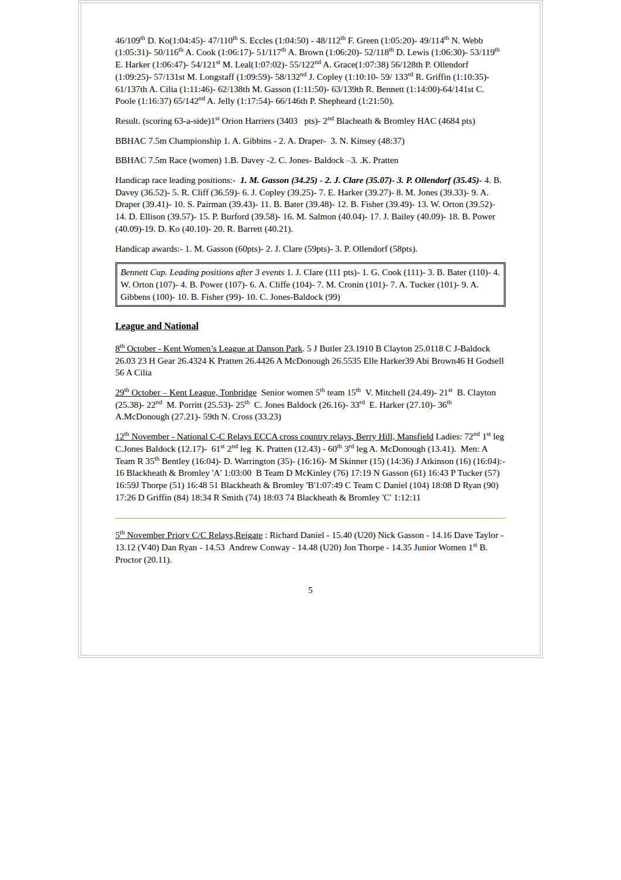46/109th D. Ko(1:04:45)- 47/110th S. Eccles (1:04:50) - 48/112th F. Green (1:05:20)- 49/114th N. Webb (1:05:31)- 50/116th A. Cook (1:06:17)- 51/117th A. Brown (1:06:20)- 52/118th D. Lewis (1:06:30)- 53/119th E. Harker (1:06:47)- 54/121st M. Leal(1:07:02)- 55/122nd A. Grace(1:07:38) 56/128th P. Ollendorf (1:09:25)- 57/131st M. Longstaff (1:09:59)- 58/132nd J. Copley (1:10:10- 59/ 133rd R. Griffin (1:10:35)- 61/137th A. Cilia (1:11:46)- 62/138th M. Gasson (1:11:50)- 63/139th R. Bennett (1:14:00)-64/141st C. Poole (1:16:37) 65/142nd A. Jelly (1:17:54)- 66/146th P. Shepheard (1:21:50).
Result. (scoring 63-a-side)1st Orion Harriers (3403 pts)- 2nd Blacheath & Bromley HAC (4684 pts)
BBHAC 7.5m Championship 1. A. Gibbins - 2. A. Draper- 3. N. Kinsey (48:37)
BBHAC 7.5m Race (women) 1.B. Davey -2. C. Jones- Baldock –3. .K. Pratten
Handicap race leading positions:- 1. M. Gasson (34.25) - 2. J. Clare (35.07)- 3. P. Ollendorf (35.45)- 4. B. Davey (36.52)- 5. R. Cliff (36.59)- 6. J. Copley (39.25)- 7. E. Harker (39.27)- 8. M. Jones (39.33)- 9. A. Draper (39.41)- 10. S. Pairman (39.43)- 11. B. Bater (39.48)- 12. B. Fisher (39.49)- 13. W. Orton (39.52)- 14. D. Ellison (39.57)- 15. P. Burford (39.58)- 16. M. Salmon (40.04)- 17. J. Bailey (40.09)- 18. B. Power (40.09)-19. D. Ko (40.10)- 20. R. Barrett (40.21).
Handicap awards:- 1. M. Gasson (60pts)- 2. J. Clare (59pts)- 3. P. Ollendorf (58pts).
Bennett Cup. Leading positions after 3 events 1. J. Clare (111 pts)- 1. G. Cook (111)- 3. B. Bater (110)- 4. W. Orton (107)- 4. B. Power (107)- 6. A. Cliffe (104)- 7. M. Cronin (101)- 7. A. Tucker (101)- 9. A. Gibbens (100)- 10. B. Fisher (99)- 10. C. Jones-Baldock (99)
League and National
8th October - Kent Women’s League at Danson Park. 5 J Butler 23.1910 B Clayton 25.0118 C J-Baldock 26.03 23 H Gear 26.4324 K Pratten 26.4426 A McDonough 26.5535 Elle Harker39 Abi Brown46 H Godsell 56 A Cilia
29th October – Kent League, Tonbridge Senior women 5th team 15th V. Mitchell (24.49)- 21st B. Clayton (25.38)- 22nd M. Porritt (25.53)- 25th C. Jones Baldock (26.16)- 33rd E. Harker (27.10)- 36th A.McDonough (27.21)- 59th N. Cross (33.23)
12th November - National C-C Relays ECCA cross country relays, Berry Hill, Mansfield Ladies: 72nd 1st leg C.Jones Baldock (12.17)- 61st 2nd leg K. Pratten (12.43) - 60th 3rd leg A. McDonough (13.41). Men: A Team R 35th Bentley (16:04)- D. Warrington (35)- (16:16)- M Skinner (15) (14:36) J Atkinson (16) (16:04):- 16 Blackheath & Bromley 'A' 1:03:00 B Team D McKinley (76) 17:19 N Gasson (61) 16:43 P Tucker (57) 16:59J Thorpe (51) 16:48 51 Blackheath & Bromley 'B'1:07:49 C Team C Daniel (104) 18:08 D Ryan (90) 17:26 D Griffin (84) 18:34 R Smith (74) 18:03 74 Blackheath & Bromley 'C' 1:12:11
5th November Priory C/C Relays,Reigate : Richard Daniel - 15.40 (U20) Nick Gasson - 14.16 Dave Taylor - 13.12 (V40) Dan Ryan - 14.53 Andrew Conway - 14.48 (U20) Jon Thorpe - 14.35 Junior Women 1st B. Proctor (20.11).
5